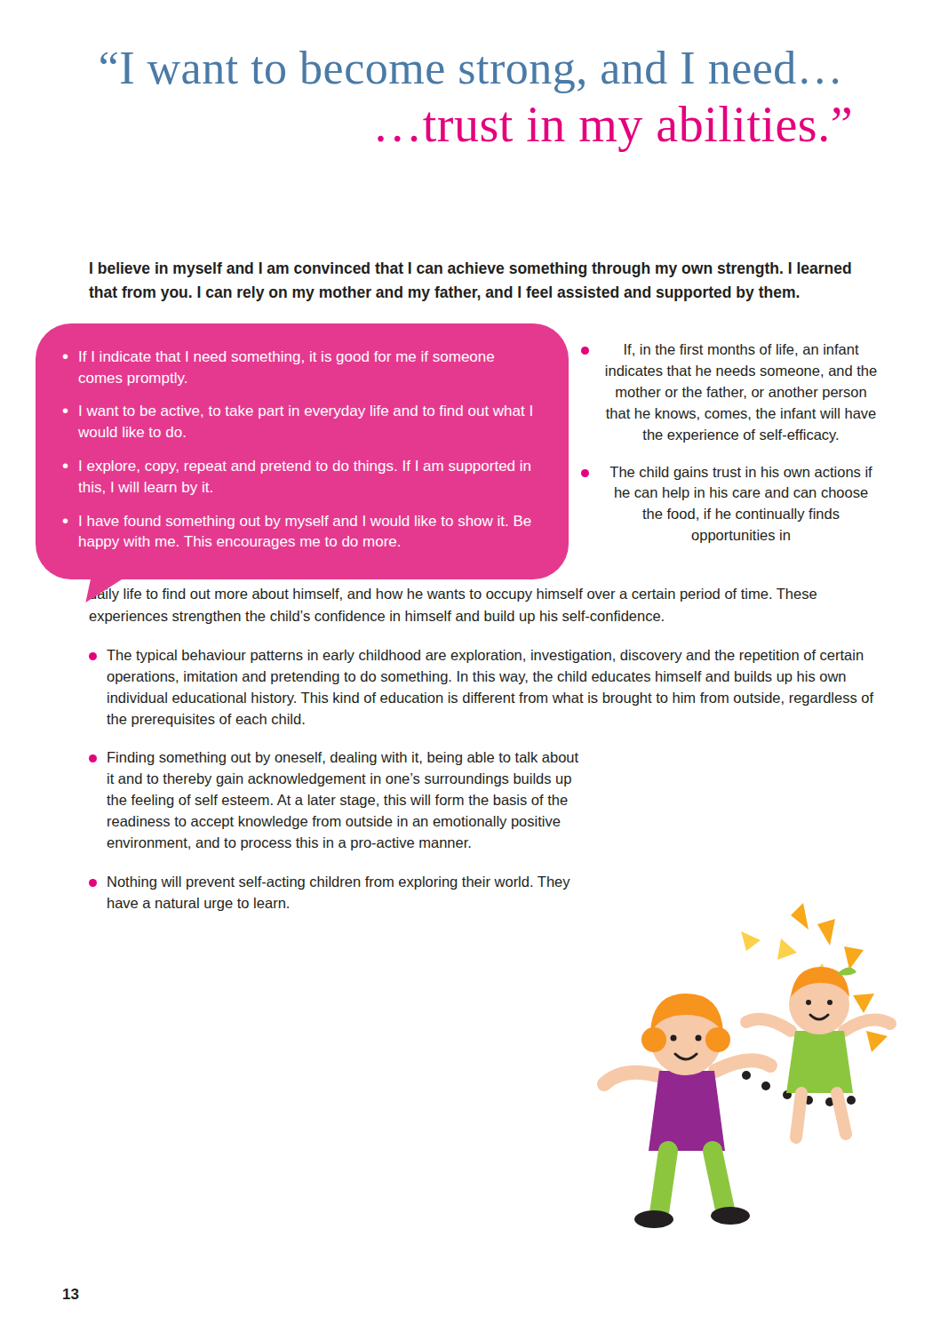“I want to become strong, and I need… …trust in my abilities.”
I believe in myself and I am convinced that I can achieve something through my own strength. I learned that from you. I can rely on my mother and my father, and I feel assisted and supported by them.
If I indicate that I need something, it is good for me if someone comes promptly.
I want to be active, to take part in everyday life and to find out what I would like to do.
I explore, copy, repeat and pretend to do things. If I am supported in this, I will learn by it.
I have found something out by myself and I would like to show it. Be happy with me. This encourages me to do more.
If, in the first months of life, an infant indicates that he needs someone, and the mother or the father, or another person that he knows, comes, the infant will have the experience of self-efficacy.
The child gains trust in his own actions if he can help in his care and can choose the food, if he continually finds opportunities in
daily life to find out more about himself, and how he wants to occupy himself over a certain period of time. These experiences strengthen the child’s confidence in himself and build up his self-confidence.
The typical behaviour patterns in early childhood are exploration, investigation, discovery and the repetition of certain operations, imitation and pretending to do something. In this way, the child educates himself and builds up his own individual educational history. This kind of education is different from what is brought to him from outside, regardless of the prerequisites of each child.
Finding something out by oneself, dealing with it, being able to talk about it and to thereby gain acknowledgement in one’s surroundings builds up the feeling of self esteem. At a later stage, this will form the basis of the readiness to accept knowledge from outside in an emotionally positive environment, and to process this in a pro-active manner.
Nothing will prevent self-acting children from exploring their world. They have a natural urge to learn.
13